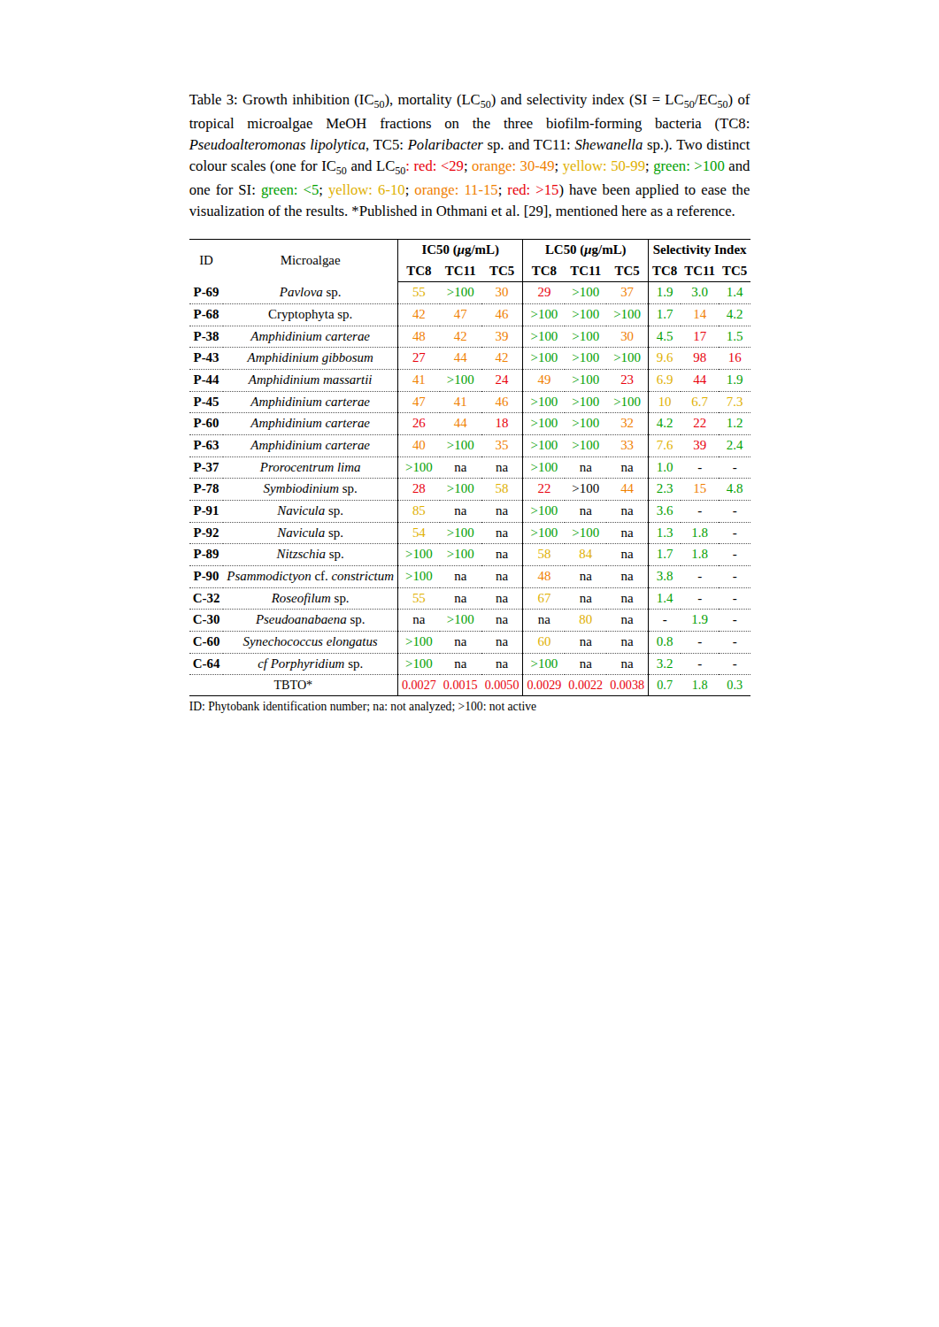Table 3: Growth inhibition (IC50), mortality (LC50) and selectivity index (SI = LC50/EC50) of tropical microalgae MeOH fractions on the three biofilm-forming bacteria (TC8: Pseudoalteromonas lipolytica, TC5: Polaribacter sp. and TC11: Shewanella sp.). Two distinct colour scales (one for IC50 and LC50: red: <29; orange: 30-49; yellow: 50-99; green: >100 and one for SI: green: <5; yellow: 6-10; orange: 11-15; red: >15) have been applied to ease the visualization of the results. *Published in Othmani et al. [29], mentioned here as a reference.
| ID | Microalgae | IC50 ( μ g/mL) | LC50 ( μ g/mL) | Selectivity Index |
| --- | --- | --- | --- | --- |
| TC8 | TC11 | TC5 | TC8 | TC11 | TC5 | TC8 | TC11 | TC5 |
| P-69 | Pavlova sp. | 55 | >100 | 30 | 29 | >100 | 37 | 1.9 | 3.0 | 1.4 |
| P-68 | Cryptophyta sp. | 42 | 47 | 46 | >100 | >100 | >100 | 1.7 | 14 | 4.2 |
| P-38 | Amphidinium carterae | 48 | 42 | 39 | >100 | >100 | 30 | 4.5 | 17 | 1.5 |
| P-43 | Amphidinium gibbosum | 27 | 44 | 42 | >100 | >100 | >100 | 9.6 | 98 | 16 |
| P-44 | Amphidinium massartii | 41 | >100 | 24 | 49 | >100 | 23 | 6.9 | 44 | 1.9 |
| P-45 | Amphidinium carterae | 47 | 41 | 46 | >100 | >100 | >100 | 10 | 6.7 | 7.3 |
| P-60 | Amphidinium carterae | 26 | 44 | 18 | >100 | >100 | 32 | 4.2 | 22 | 1.2 |
| P-63 | Amphidinium carterae | 40 | >100 | 35 | >100 | >100 | 33 | 7.6 | 39 | 2.4 |
| P-37 | Prorocentrum lima | >100 | na | na | >100 | na | na | 1.0 | - | - |
| P-78 | Symbiodinium sp. | 28 | >100 | 58 | 22 | >100 | 44 | 2.3 | 15 | 4.8 |
| P-91 | Navicula sp. | 85 | na | na | >100 | na | na | 3.6 | - | - |
| P-92 | Navicula sp. | 54 | >100 | na | >100 | >100 | na | 1.3 | 1.8 | - |
| P-89 | Nitzschia sp. | >100 | >100 | na | 58 | 84 | na | 1.7 | 1.8 | - |
| P-90 | Psammodictyon cf. constrictum | >100 | na | na | 48 | na | na | 3.8 | - | - |
| C-32 | Roseofilum sp. | 55 | na | na | 67 | na | na | 1.4 | - | - |
| C-30 | Pseudoanabaena sp. | na | >100 | na | na | 80 | na | - | 1.9 | - |
| C-60 | Synechococcus elongatus | >100 | na | na | 60 | na | na | 0.8 | - | - |
| C-64 | cf Porphyridium sp. | >100 | na | na | >100 | na | na | 3.2 | - | - |
| TBTO* | 0.0027 | 0.0015 | 0.0050 | 0.0029 | 0.0022 | 0.0038 | 0.7 | 1.8 | 0.3 |
ID: Phytobank identification number; na: not analyzed; >100: not active